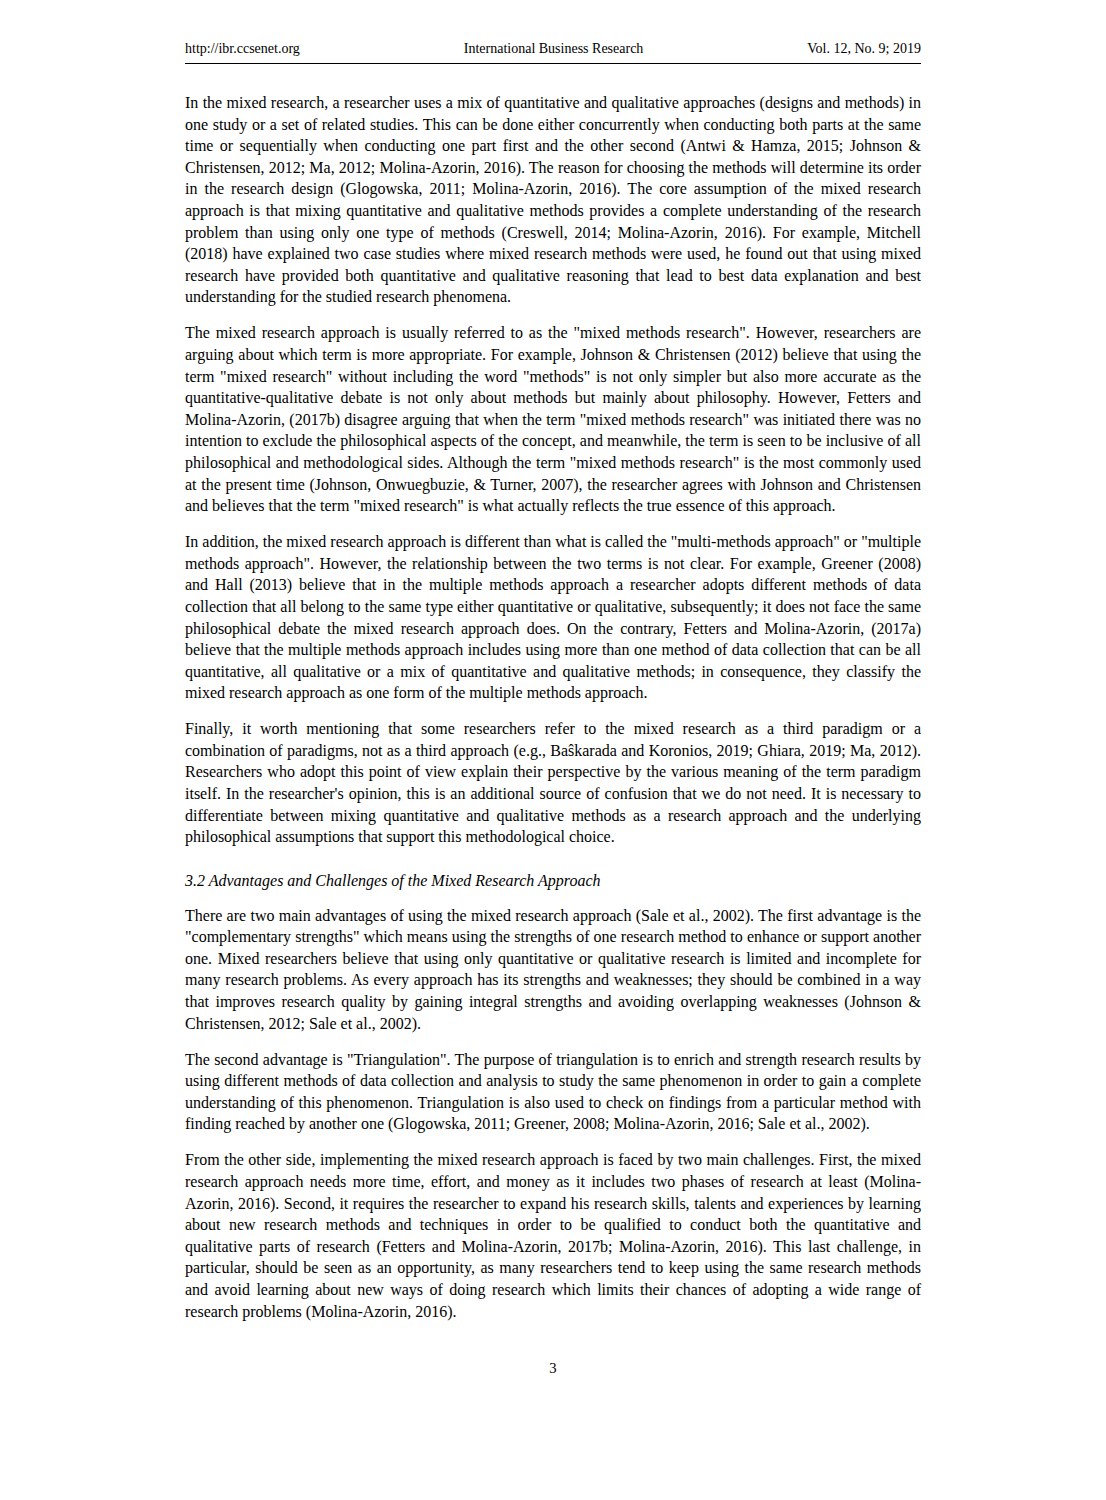http://ibr.ccsenet.org International Business Research Vol. 12, No. 9; 2019
In the mixed research, a researcher uses a mix of quantitative and qualitative approaches (designs and methods) in one study or a set of related studies. This can be done either concurrently when conducting both parts at the same time or sequentially when conducting one part first and the other second (Antwi & Hamza, 2015; Johnson & Christensen, 2012; Ma, 2012; Molina-Azorin, 2016). The reason for choosing the methods will determine its order in the research design (Glogowska, 2011; Molina-Azorin, 2016). The core assumption of the mixed research approach is that mixing quantitative and qualitative methods provides a complete understanding of the research problem than using only one type of methods (Creswell, 2014; Molina-Azorin, 2016). For example, Mitchell (2018) have explained two case studies where mixed research methods were used, he found out that using mixed research have provided both quantitative and qualitative reasoning that lead to best data explanation and best understanding for the studied research phenomena.
The mixed research approach is usually referred to as the "mixed methods research". However, researchers are arguing about which term is more appropriate. For example, Johnson & Christensen (2012) believe that using the term "mixed research" without including the word "methods" is not only simpler but also more accurate as the quantitative-qualitative debate is not only about methods but mainly about philosophy. However, Fetters and Molina-Azorin, (2017b) disagree arguing that when the term "mixed methods research" was initiated there was no intention to exclude the philosophical aspects of the concept, and meanwhile, the term is seen to be inclusive of all philosophical and methodological sides. Although the term "mixed methods research" is the most commonly used at the present time (Johnson, Onwuegbuzie, & Turner, 2007), the researcher agrees with Johnson and Christensen and believes that the term "mixed research" is what actually reflects the true essence of this approach.
In addition, the mixed research approach is different than what is called the "multi-methods approach" or "multiple methods approach". However, the relationship between the two terms is not clear. For example, Greener (2008) and Hall (2013) believe that in the multiple methods approach a researcher adopts different methods of data collection that all belong to the same type either quantitative or qualitative, subsequently; it does not face the same philosophical debate the mixed research approach does. On the contrary, Fetters and Molina-Azorin, (2017a) believe that the multiple methods approach includes using more than one method of data collection that can be all quantitative, all qualitative or a mix of quantitative and qualitative methods; in consequence, they classify the mixed research approach as one form of the multiple methods approach.
Finally, it worth mentioning that some researchers refer to the mixed research as a third paradigm or a combination of paradigms, not as a third approach (e.g., Baŝkarada and Koronios, 2019; Ghiara, 2019; Ma, 2012). Researchers who adopt this point of view explain their perspective by the various meaning of the term paradigm itself. In the researcher's opinion, this is an additional source of confusion that we do not need. It is necessary to differentiate between mixing quantitative and qualitative methods as a research approach and the underlying philosophical assumptions that support this methodological choice.
3.2 Advantages and Challenges of the Mixed Research Approach
There are two main advantages of using the mixed research approach (Sale et al., 2002). The first advantage is the "complementary strengths" which means using the strengths of one research method to enhance or support another one. Mixed researchers believe that using only quantitative or qualitative research is limited and incomplete for many research problems. As every approach has its strengths and weaknesses; they should be combined in a way that improves research quality by gaining integral strengths and avoiding overlapping weaknesses (Johnson & Christensen, 2012; Sale et al., 2002).
The second advantage is "Triangulation". The purpose of triangulation is to enrich and strength research results by using different methods of data collection and analysis to study the same phenomenon in order to gain a complete understanding of this phenomenon. Triangulation is also used to check on findings from a particular method with finding reached by another one (Glogowska, 2011; Greener, 2008; Molina-Azorin, 2016; Sale et al., 2002).
From the other side, implementing the mixed research approach is faced by two main challenges. First, the mixed research approach needs more time, effort, and money as it includes two phases of research at least (Molina-Azorin, 2016). Second, it requires the researcher to expand his research skills, talents and experiences by learning about new research methods and techniques in order to be qualified to conduct both the quantitative and qualitative parts of research (Fetters and Molina-Azorin, 2017b; Molina-Azorin, 2016). This last challenge, in particular, should be seen as an opportunity, as many researchers tend to keep using the same research methods and avoid learning about new ways of doing research which limits their chances of adopting a wide range of research problems (Molina-Azorin, 2016).
3